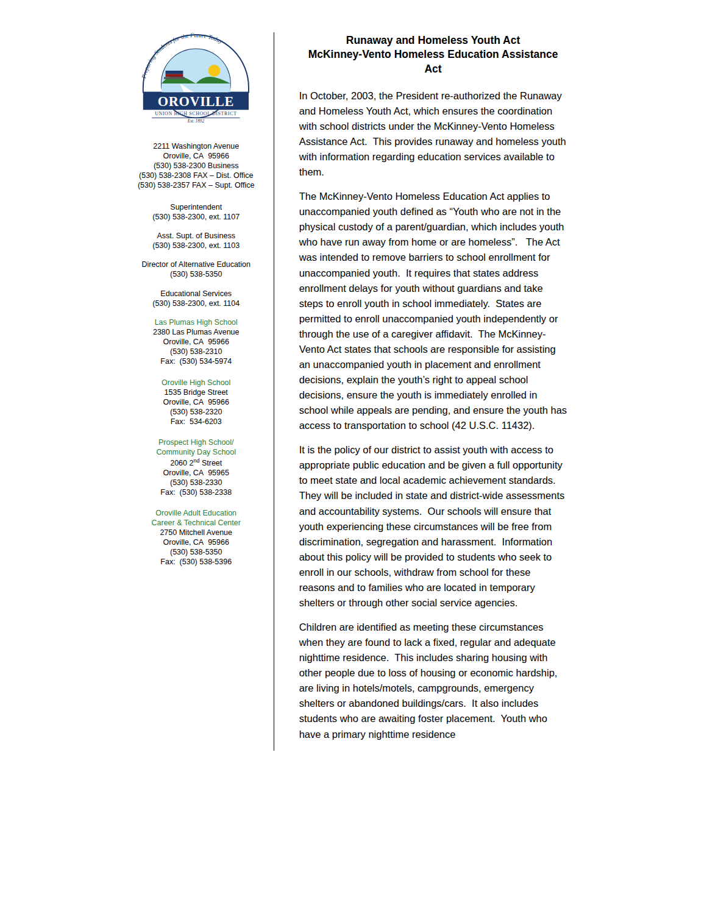Oroville Union High School District seal Preparing Students for the Future Today OROVILLE UNION HIGH SCHOOL DISTRICT Est. 1892
2211 Washington Avenue
Oroville, CA 95966
(530) 538-2300 Business
(530) 538-2308 FAX – Dist. Office
(530) 538-2357 FAX – Supt. Office
Superintendent
(530) 538-2300, ext. 1107
Asst. Supt. of Business
(530) 538-2300, ext. 1103
Director of Alternative Education
(530) 538-5350
Educational Services
(530) 538-2300, ext. 1104
Las Plumas High School
2380 Las Plumas Avenue
Oroville, CA 95966
(530) 538-2310
Fax: (530) 534-5974
Oroville High School
1535 Bridge Street
Oroville, CA 95966
(530) 538-2320
Fax: 534-6203
Prospect High School/
Community Day School
2060 2nd Street
Oroville, CA 95965
(530) 538-2330
Fax: (530) 538-2338
Oroville Adult Education
Career & Technical Center
2750 Mitchell Avenue
Oroville, CA 95966
(530) 538-5350
Fax: (530) 538-5396
Runaway and Homeless Youth Act McKinney-Vento Homeless Education Assistance Act
In October, 2003, the President re-authorized the Runaway and Homeless Youth Act, which ensures the coordination with school districts under the McKinney-Vento Homeless Assistance Act. This provides runaway and homeless youth with information regarding education services available to them.
The McKinney-Vento Homeless Education Act applies to unaccompanied youth defined as “Youth who are not in the physical custody of a parent/guardian, which includes youth who have run away from home or are homeless”. The Act was intended to remove barriers to school enrollment for unaccompanied youth. It requires that states address enrollment delays for youth without guardians and take steps to enroll youth in school immediately. States are permitted to enroll unaccompanied youth independently or through the use of a caregiver affidavit. The McKinney-Vento Act states that schools are responsible for assisting an unaccompanied youth in placement and enrollment decisions, explain the youth’s right to appeal school decisions, ensure the youth is immediately enrolled in school while appeals are pending, and ensure the youth has access to transportation to school (42 U.S.C. 11432).
It is the policy of our district to assist youth with access to appropriate public education and be given a full opportunity to meet state and local academic achievement standards. They will be included in state and district-wide assessments and accountability systems. Our schools will ensure that youth experiencing these circumstances will be free from discrimination, segregation and harassment. Information about this policy will be provided to students who seek to enroll in our schools, withdraw from school for these reasons and to families who are located in temporary shelters or through other social service agencies.
Children are identified as meeting these circumstances when they are found to lack a fixed, regular and adequate nighttime residence. This includes sharing housing with other people due to loss of housing or economic hardship, are living in hotels/motels, campgrounds, emergency shelters or abandoned buildings/cars. It also includes students who are awaiting foster placement. Youth who have a primary nighttime residence